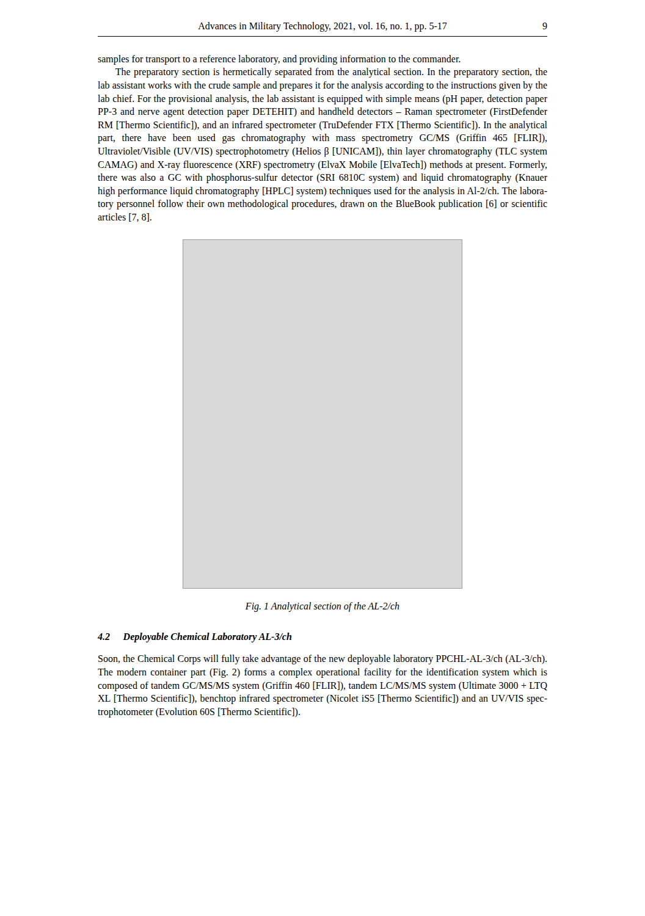Advances in Military Technology, 2021, vol. 16, no. 1, pp. 5-17 9
samples for transport to a reference laboratory, and providing information to the commander.
The preparatory section is hermetically separated from the analytical section. In the preparatory section, the lab assistant works with the crude sample and prepares it for the analysis according to the instructions given by the lab chief. For the provisional analysis, the lab assistant is equipped with simple means (pH paper, detection paper PP-3 and nerve agent detection paper DETEHIT) and handheld detectors – Raman spectrometer (FirstDefender RM [Thermo Scientific]), and an infrared spectrometer (TruDefender FTX [Thermo Scientific]). In the analytical part, there have been used gas chromatography with mass spectrometry GC/MS (Griffin 465 [FLIR]), Ultraviolet/Visible (UV/VIS) spectrophotometry (Helios β [UNICAM]), thin layer chromatography (TLC system CAMAG) and X-ray fluorescence (XRF) spectrometry (ElvaX Mobile [ElvaTech]) methods at present. Formerly, there was also a GC with phosphorus-sulfur detector (SRI 6810C system) and liquid chromatography (Knauer high performance liquid chromatography [HPLC] system) techniques used for the analysis in Al-2/ch. The laboratory personnel follow their own methodological procedures, drawn on the BlueBook publication [6] or scientific articles [7, 8].
Fig. 1 Analytical section of the AL-2/ch
4.2 Deployable Chemical Laboratory AL-3/ch
Soon, the Chemical Corps will fully take advantage of the new deployable laboratory PPCHL-AL-3/ch (AL-3/ch). The modern container part (Fig. 2) forms a complex operational facility for the identification system which is composed of tandem GC/MS/MS system (Griffin 460 [FLIR]), tandem LC/MS/MS system (Ultimate 3000 + LTQ XL [Thermo Scientific]), benchtop infrared spectrometer (Nicolet iS5 [Thermo Scientific]) and an UV/VIS spectrophotometer (Evolution 60S [Thermo Scientific]).